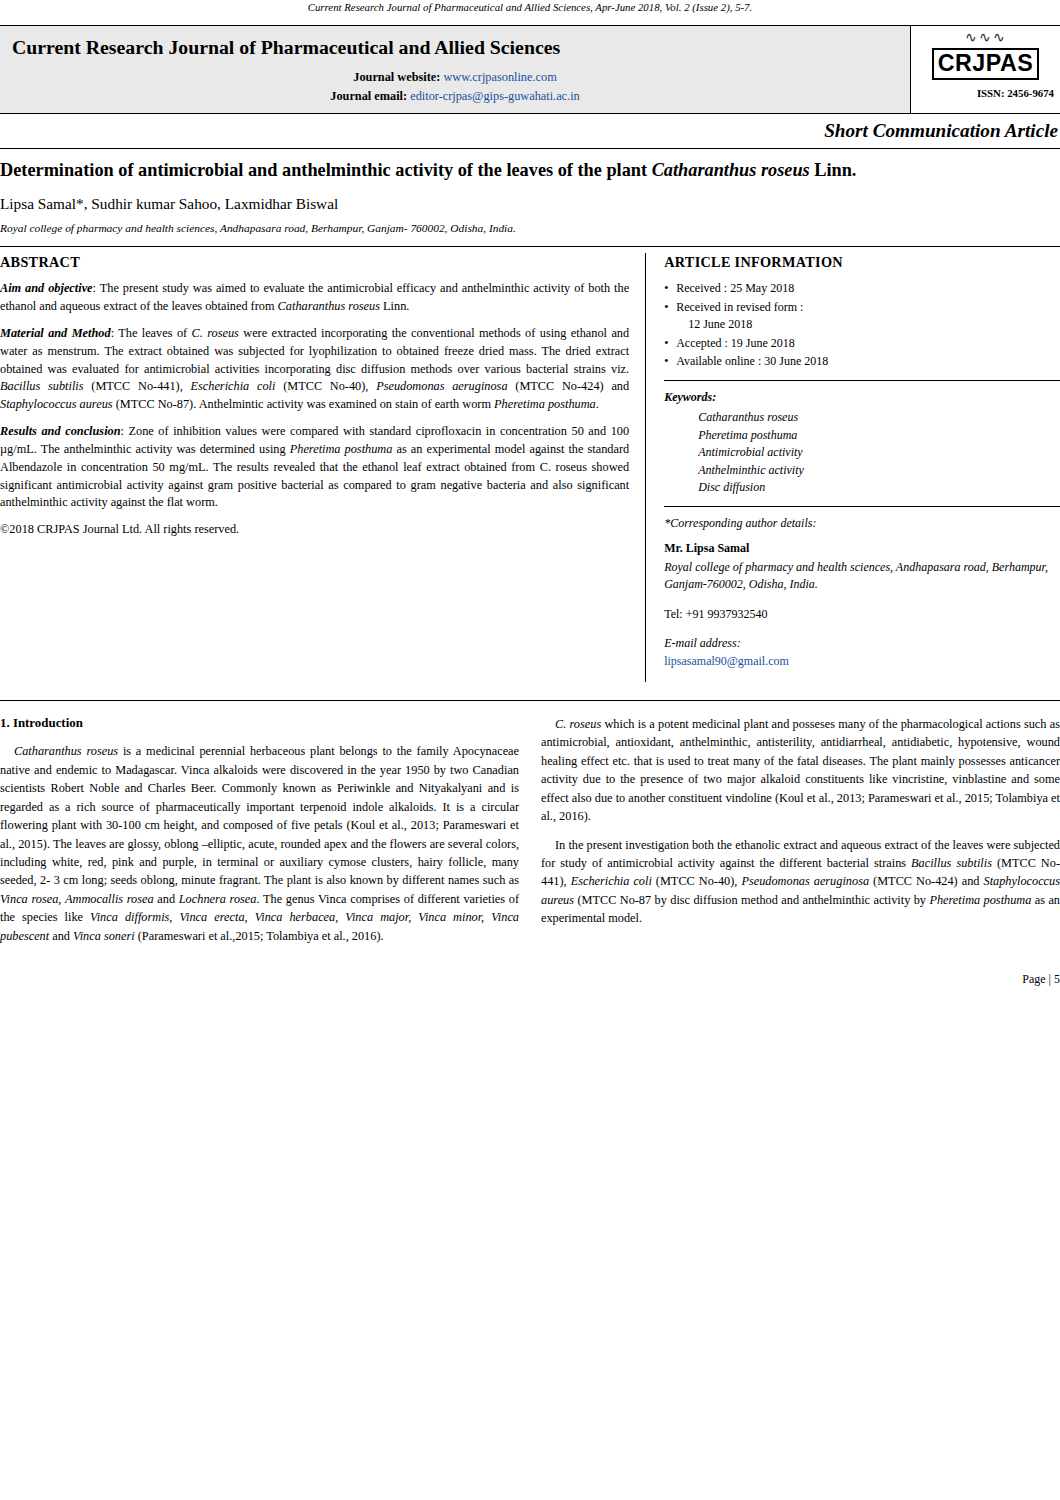Current Research Journal of Pharmaceutical and Allied Sciences, Apr-June 2018, Vol. 2 (Issue 2), 5-7.
Current Research Journal of Pharmaceutical and Allied Sciences
Journal website: www.crjpasonline.com
Journal email: editor-crjpas@gips-guwahati.ac.in
∿∿∿
CRJPAS
ISSN: 2456-9674
Short Communication Article
Determination of antimicrobial and anthelminthic activity of the leaves of the plant Catharanthus roseus Linn.
Lipsa Samal*, Sudhir kumar Sahoo, Laxmidhar Biswal
Royal college of pharmacy and health sciences, Andhapasara road, Berhampur, Ganjam- 760002, Odisha, India.
ABSTRACT
Aim and objective: The present study was aimed to evaluate the antimicrobial efficacy and anthelminthic activity of both the ethanol and aqueous extract of the leaves obtained from Catharanthus roseus Linn.
Material and Method: The leaves of C. roseus were extracted incorporating the conventional methods of using ethanol and water as menstrum. The extract obtained was subjected for lyophilization to obtained freeze dried mass. The dried extract obtained was evaluated for antimicrobial activities incorporating disc diffusion methods over various bacterial strains viz. Bacillus subtilis (MTCC No-441), Escherichia coli (MTCC No-40), Pseudomonas aeruginosa (MTCC No-424) and Staphylococcus aureus (MTCC No-87). Anthelmintic activity was examined on stain of earth worm Pheretima posthuma.
Results and conclusion: Zone of inhibition values were compared with standard ciprofloxacin in concentration 50 and 100 µg/mL. The anthelminthic activity was determined using Pheretima posthuma as an experimental model against the standard Albendazole in concentration 50 mg/mL. The results revealed that the ethanol leaf extract obtained from C. roseus showed significant antimicrobial activity against gram positive bacterial as compared to gram negative bacteria and also significant anthelminthic activity against the flat worm.
©2018 CRJPAS Journal Ltd. All rights reserved.
ARTICLE INFORMATION
Received : 25 May 2018
Received in revised form :12 June 2018
Accepted : 19 June 2018
Available online : 30 June 2018
Keywords:
Catharanthus roseus
Pheretima posthuma
Antimicrobial activity
Anthelminthic activity
Disc diffusion
*Corresponding author details:
Mr. Lipsa Samal
Royal college of pharmacy and health sciences, Andhapasara road, Berhampur, Ganjam-760002, Odisha, India.
Tel: +91 9937932540
E-mail address:
lipsasamal90@gmail.com
1. Introduction
Catharanthus roseus is a medicinal perennial herbaceous plant belongs to the family Apocynaceae native and endemic to Madagascar. Vinca alkaloids were discovered in the year 1950 by two Canadian scientists Robert Noble and Charles Beer. Commonly known as Periwinkle and Nityakalyani and is regarded as a rich source of pharmaceutically important terpenoid indole alkaloids. It is a circular flowering plant with 30-100 cm height, and composed of five petals (Koul et al., 2013; Parameswari et al., 2015). The leaves are glossy, oblong –elliptic, acute, rounded apex and the flowers are several colors, including white, red, pink and purple, in terminal or auxiliary cymose clusters, hairy follicle, many seeded, 2- 3 cm long; seeds oblong, minute fragrant. The plant is also known by different names such as Vinca rosea, Ammocallis rosea and Lochnera rosea. The genus Vinca comprises of different varieties of the species like Vinca difformis, Vinca erecta, Vinca herbacea, Vinca major, Vinca minor, Vinca pubescent and Vinca soneri (Parameswari et al.,2015; Tolambiya et al., 2016).
C. roseus which is a potent medicinal plant and posseses many of the pharmacological actions such as antimicrobial, antioxidant, anthelminthic, antisterility, antidiarrheal, antidiabetic, hypotensive, wound healing effect etc. that is used to treat many of the fatal diseases. The plant mainly possesses anticancer activity due to the presence of two major alkaloid constituents like vincristine, vinblastine and some effect also due to another constituent vindoline (Koul et al., 2013; Parameswari et al., 2015; Tolambiya et al., 2016).
In the present investigation both the ethanolic extract and aqueous extract of the leaves were subjected for study of antimicrobial activity against the different bacterial strains Bacillus subtilis (MTCC No-441), Escherichia coli (MTCC No-40), Pseudomonas aeruginosa (MTCC No-424) and Staphylococcus aureus (MTCC No-87 by disc diffusion method and anthelminthic activity by Pheretima posthuma as an experimental model.
Page | 5